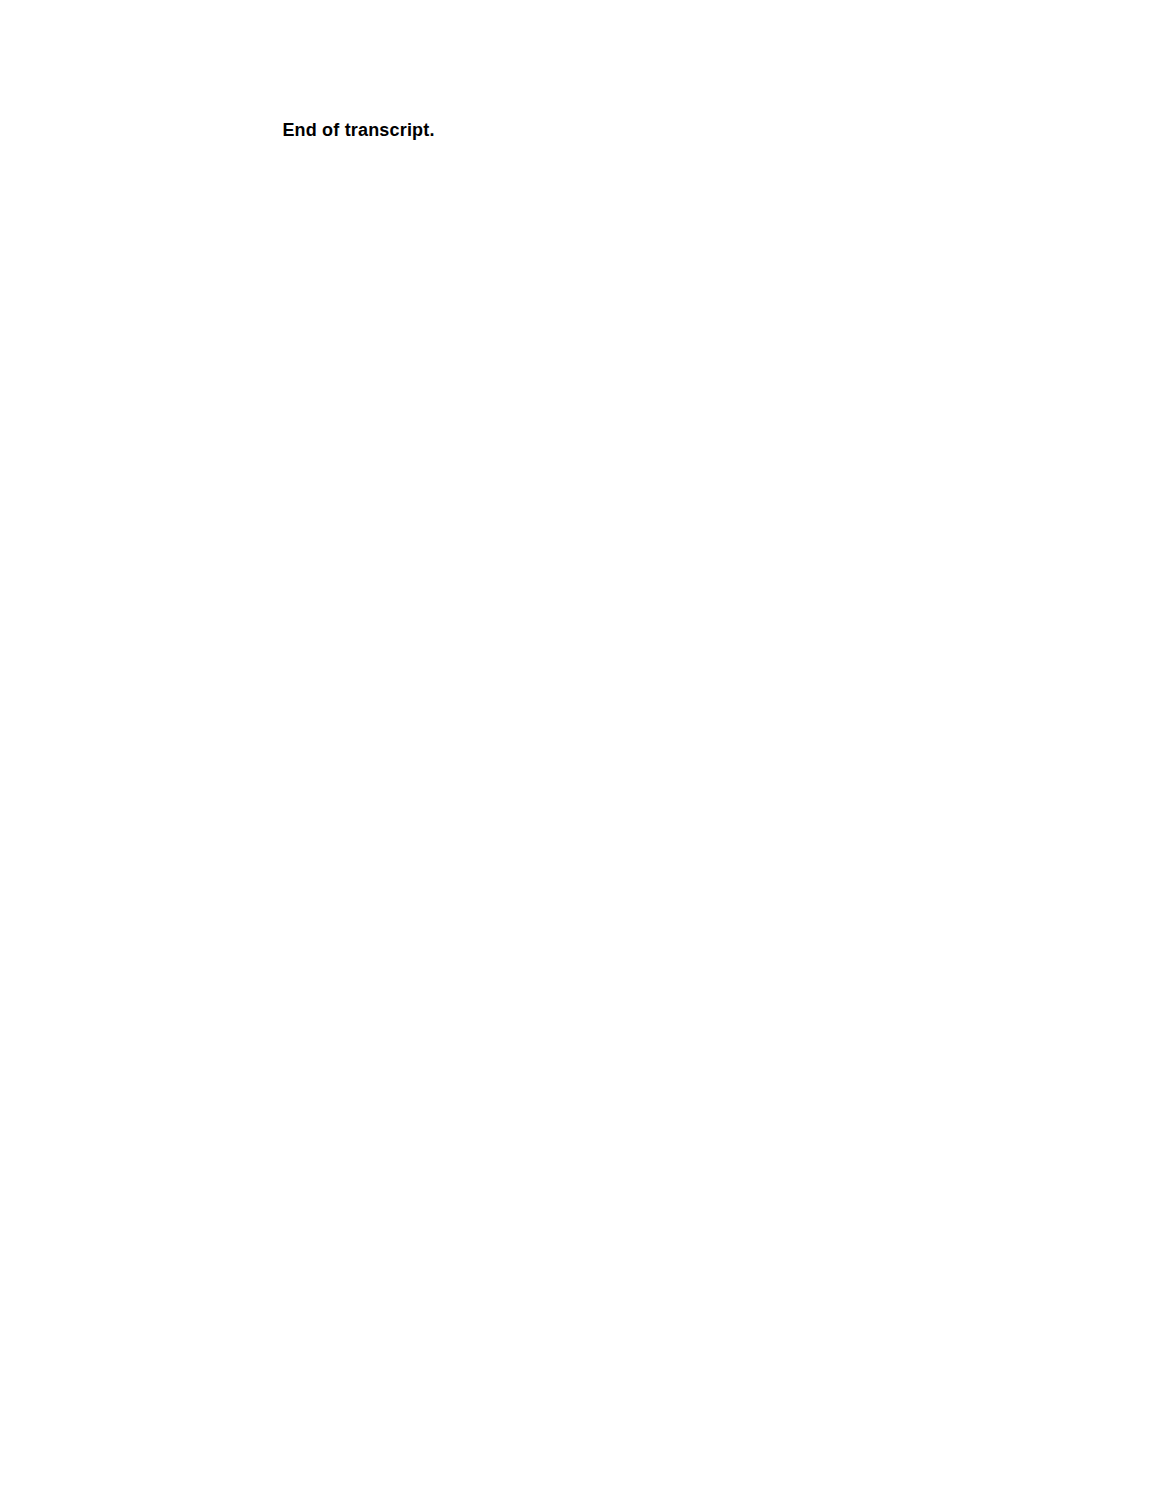End of transcript.